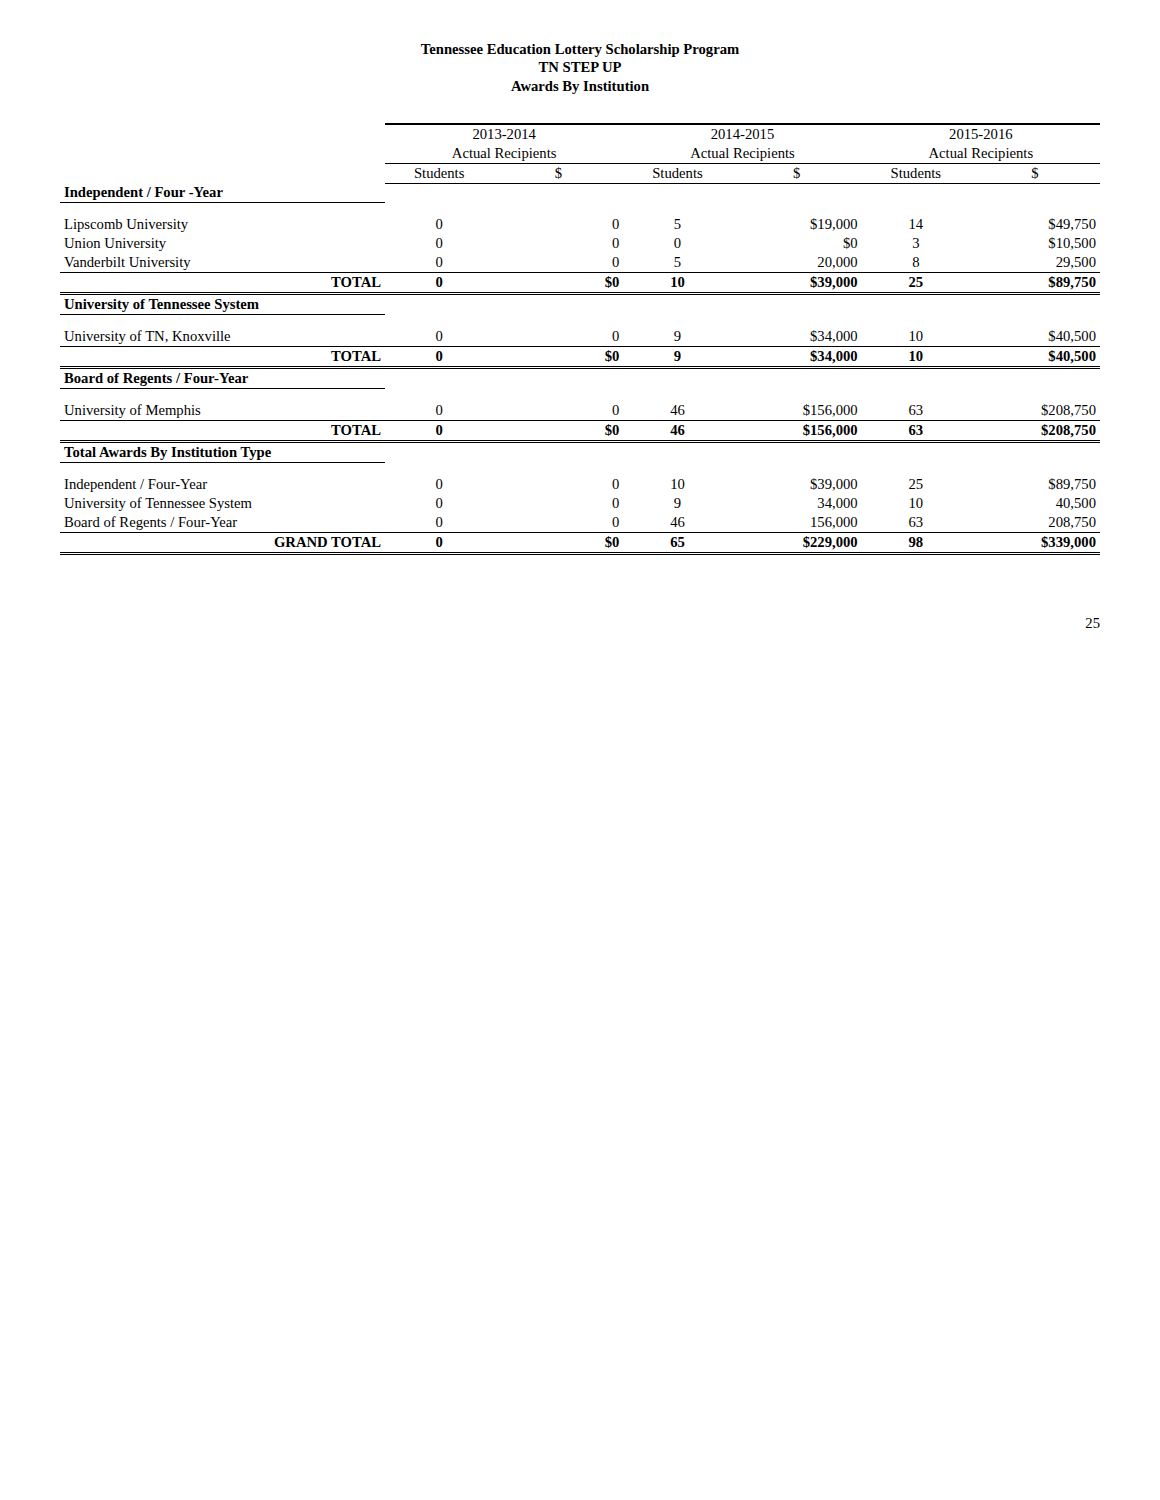Tennessee Education Lottery Scholarship Program
TN STEP UP
Awards By Institution
| | 2013-2014 | 2014-2015 | 2015-2016 |
| | Actual Recipients | Actual Recipients | Actual Recipients |
| | Students | $ | Students | $ | Students | $ |
| Independent / Four -Year | |
| Lipscomb University | 0 | 0 | 5 | $19,000 | 14 | $49,750 |
| Union University | 0 | 0 | 0 | $0 | 3 | $10,500 |
| Vanderbilt University | 0 | 0 | 5 | 20,000 | 8 | 29,500 |
| TOTAL | 0 | $0 | 10 | $39,000 | 25 | $89,750 |
| University of Tennessee System | |
| University of TN, Knoxville | 0 | 0 | 9 | $34,000 | 10 | $40,500 |
| TOTAL | 0 | $0 | 9 | $34,000 | 10 | $40,500 |
| Board of Regents / Four-Year | |
| University of Memphis | 0 | 0 | 46 | $156,000 | 63 | $208,750 |
| TOTAL | 0 | $0 | 46 | $156,000 | 63 | $208,750 |
| Total Awards By Institution Type | |
| Independent / Four-Year | 0 | 0 | 10 | $39,000 | 25 | $89,750 |
| University of Tennessee System | 0 | 0 | 9 | 34,000 | 10 | 40,500 |
| Board of Regents / Four-Year | 0 | 0 | 46 | 156,000 | 63 | 208,750 |
| GRAND TOTAL | 0 | $0 | 65 | $229,000 | 98 | $339,000 |
25